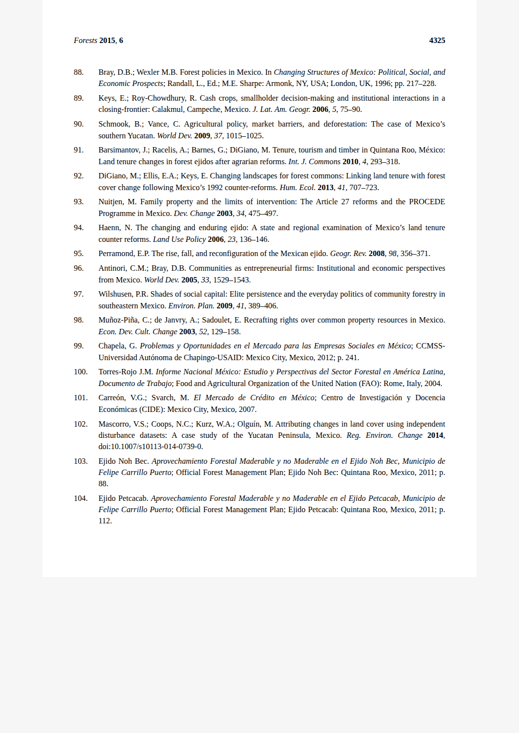Forests 2015, 6 4325
88. Bray, D.B.; Wexler M.B. Forest policies in Mexico. In Changing Structures of Mexico: Political, Social, and Economic Prospects; Randall, L., Ed.; M.E. Sharpe: Armonk, NY, USA; London, UK, 1996; pp. 217–228.
89. Keys, E.; Roy-Chowdhury, R. Cash crops, smallholder decision-making and institutional interactions in a closing-frontier: Calakmul, Campeche, Mexico. J. Lat. Am. Geogr. 2006, 5, 75–90.
90. Schmook, B.; Vance, C. Agricultural policy, market barriers, and deforestation: The case of Mexico’s southern Yucatan. World Dev. 2009, 37, 1015–1025.
91. Barsimantov, J.; Racelis, A.; Barnes, G.; DiGiano, M. Tenure, tourism and timber in Quintana Roo, México: Land tenure changes in forest ejidos after agrarian reforms. Int. J. Commons 2010, 4, 293–318.
92. DiGiano, M.; Ellis, E.A.; Keys, E. Changing landscapes for forest commons: Linking land tenure with forest cover change following Mexico’s 1992 counter-reforms. Hum. Ecol. 2013, 41, 707–723.
93. Nuitjen, M. Family property and the limits of intervention: The Article 27 reforms and the PROCEDE Programme in Mexico. Dev. Change 2003, 34, 475–497.
94. Haenn, N. The changing and enduring ejido: A state and regional examination of Mexico’s land tenure counter reforms. Land Use Policy 2006, 23, 136–146.
95. Perramond, E.P. The rise, fall, and reconfiguration of the Mexican ejido. Geogr. Rev. 2008, 98, 356–371.
96. Antinori, C.M.; Bray, D.B. Communities as entrepreneurial firms: Institutional and economic perspectives from Mexico. World Dev. 2005, 33, 1529–1543.
97. Wilshusen, P.R. Shades of social capital: Elite persistence and the everyday politics of community forestry in southeastern Mexico. Environ. Plan. 2009, 41, 389–406.
98. Muñoz-Piña, C.; de Janvry, A.; Sadoulet, E. Recrafting rights over common property resources in Mexico. Econ. Dev. Cult. Change 2003, 52, 129–158.
99. Chapela, G. Problemas y Oportunidades en el Mercado para las Empresas Sociales en México; CCMSS-Universidad Autónoma de Chapingo-USAID: Mexico City, Mexico, 2012; p. 241.
100. Torres-Rojo J.M. Informe Nacional México: Estudio y Perspectivas del Sector Forestal en América Latina, Documento de Trabajo; Food and Agricultural Organization of the United Nation (FAO): Rome, Italy, 2004.
101. Carreón, V.G.; Svarch, M. El Mercado de Crédito en México; Centro de Investigación y Docencia Económicas (CIDE): Mexico City, Mexico, 2007.
102. Mascorro, V.S.; Coops, N.C.; Kurz, W.A.; Olguín, M. Attributing changes in land cover using independent disturbance datasets: A case study of the Yucatan Peninsula, Mexico. Reg. Environ. Change 2014, doi:10.1007/s10113-014-0739-0.
103. Ejido Noh Bec. Aprovechamiento Forestal Maderable y no Maderable en el Ejido Noh Bec, Municipio de Felipe Carrillo Puerto; Official Forest Management Plan; Ejido Noh Bec: Quintana Roo, Mexico, 2011; p. 88.
104. Ejido Petcacab. Aprovechamiento Forestal Maderable y no Maderable en el Ejido Petcacab, Municipio de Felipe Carrillo Puerto; Official Forest Management Plan; Ejido Petcacab: Quintana Roo, Mexico, 2011; p. 112.